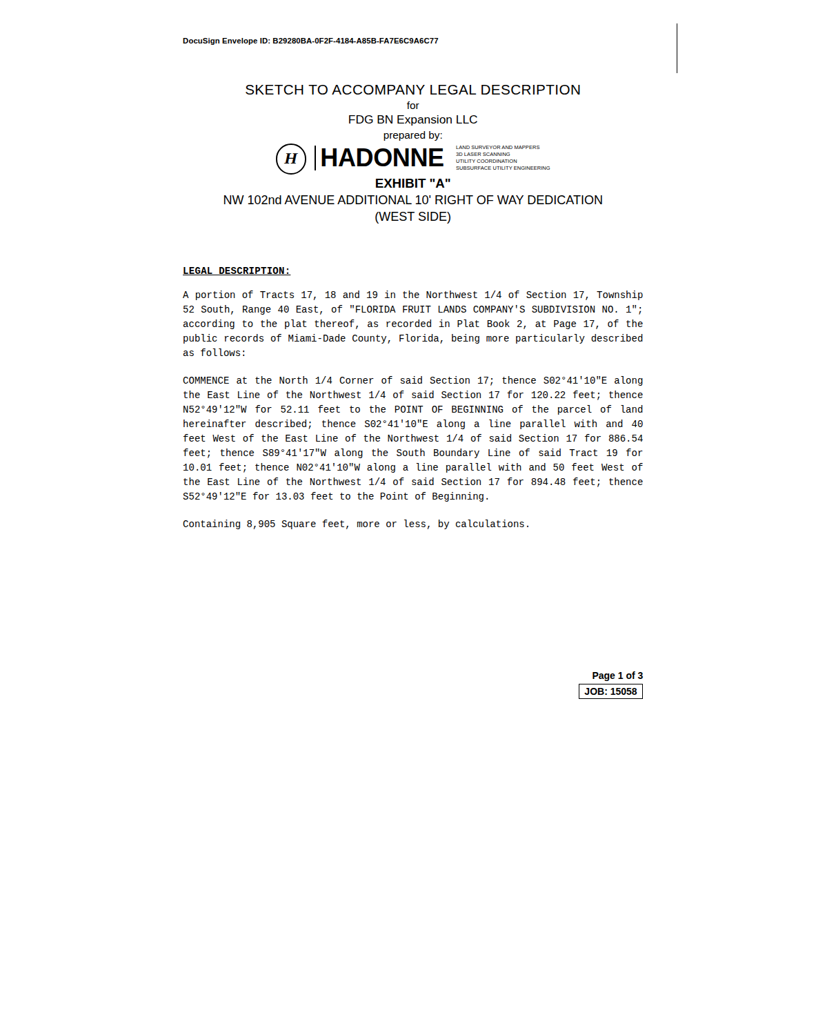DocuSign Envelope ID: B29280BA-0F2F-4184-A85B-FA7E6C9A6C77
SKETCH TO ACCOMPANY LEGAL DESCRIPTION
for
FDG BN Expansion LLC
prepared by:
H
HADONNE
LAND SURVEYOR AND MAPPERS
3D LASER SCANNING
UTILITY COORDINATION
SUBSURFACE UTILITY ENGINEERING
EXHIBIT "A"
NW 102nd AVENUE ADDITIONAL 10' RIGHT OF WAY DEDICATION (WEST SIDE)
LEGAL DESCRIPTION:
A portion of Tracts 17, 18 and 19 in the Northwest 1/4 of Section 17, Township 52 South, Range 40 East, of "FLORIDA FRUIT LANDS COMPANY'S SUBDIVISION NO. 1"; according to the plat thereof, as recorded in Plat Book 2, at Page 17, of the public records of Miami-Dade County, Florida, being more particularly described as follows:
COMMENCE at the North 1/4 Corner of said Section 17; thence S02°41'10"E along the East Line of the Northwest 1/4 of said Section 17 for 120.22 feet; thence N52°49'12"W for 52.11 feet to the POINT OF BEGINNING of the parcel of land hereinafter described; thence S02°41'10"E along a line parallel with and 40 feet West of the East Line of the Northwest 1/4 of said Section 17 for 886.54 feet; thence S89°41'17"W along the South Boundary Line of said Tract 19 for 10.01 feet; thence N02°41'10"W along a line parallel with and 50 feet West of the East Line of the Northwest 1/4 of said Section 17 for 894.48 feet; thence S52°49'12"E for 13.03 feet to the Point of Beginning.
Containing 8,905 Square feet, more or less, by calculations.
Page 1 of 3
JOB: 15058